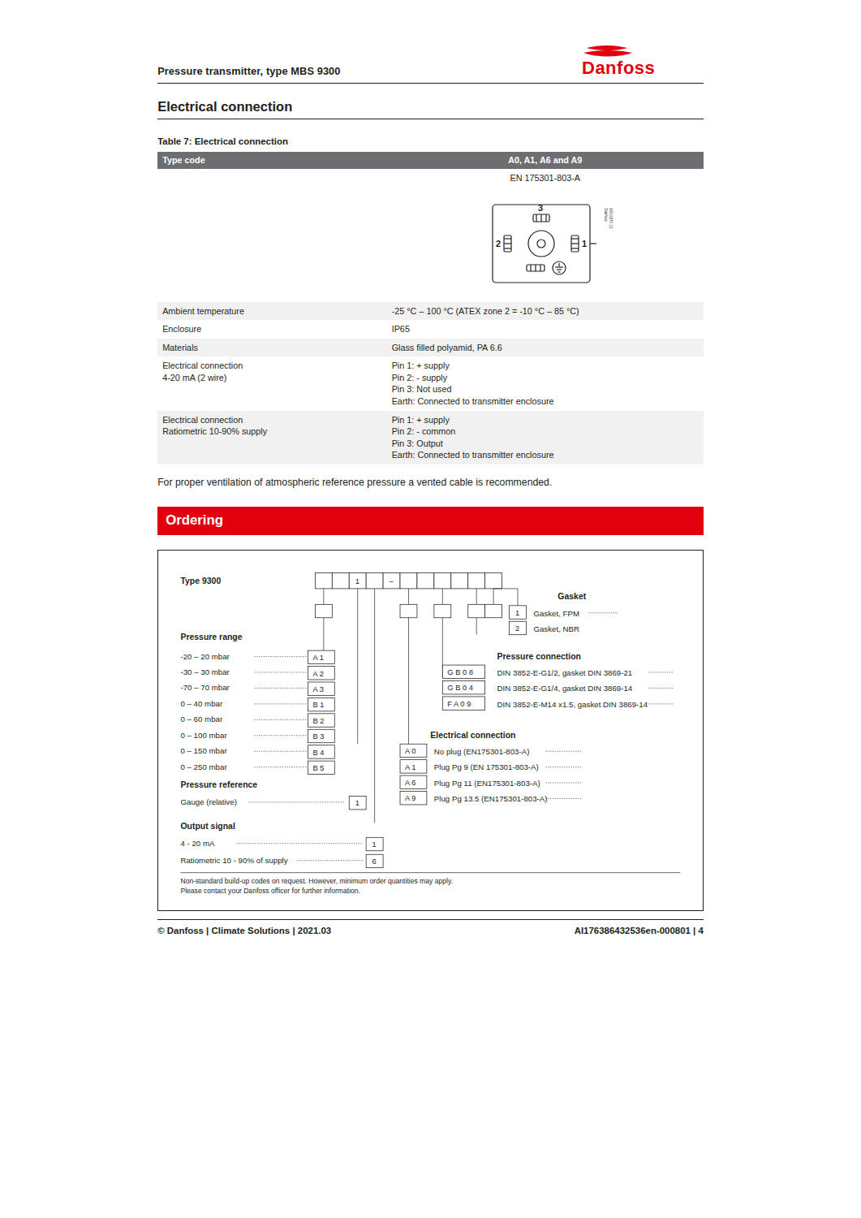Pressure transmitter, type MBS 9300
Danfoss
Electrical connection
Table 7: Electrical connection
| Type code | A0, A1, A6 and A9 |
| --- | --- |
| | EN 175301-803-A |
| | 3 2 1 Danfoss A8C027F.10 |
| Ambient temperature | -25 °C – 100 °C (ATEX zone 2 = -10 °C – 85 °C) |
| Enclosure | IP65 |
| Materials | Glass filled polyamid, PA 6.6 |
| Electrical connection 4-20 mA (2 wire) | Pin 1: + supply Pin 2: - supply Pin 3: Not used Earth: Connected to transmitter enclosure |
| Electrical connection Ratiometric 10-90% supply | Pin 1: + supply Pin 2: - common Pin 3: Output Earth: Connected to transmitter enclosure |
For proper ventilation of atmospheric reference pressure a vented cable is recommended.
Ordering
Type 9300 1 – Gasket 1 Gasket, FPM 2 Gasket, NBR Pressure range -20 – 20 mbar -30 – 30 mbar -70 – 70 mbar 0 – 40 mbar 0 – 60 mbar 0 – 100 mbar 0 – 150 mbar 0 – 250 mbar A 1 A 2 A 3 B 1 B 2 B 3 B 4 B 5 Pressure connection G B 0 8 DIN 3852-E-G1/2, gasket DIN 3869-21 G B 0 4 DIN 3852-E-G1/4, gasket DIN 3869-14 F A 0 9 DIN 3852-E-M14 x1.5, gasket DIN 3869-14 Electrical connection A 0 No plug (EN175301-803-A) A 1 Plug Pg 9 (EN 175301-803-A) A 6 Plug Pg 11 (EN175301-803-A) A 9 Plug Pg 13.5 (EN175301-803-A) Pressure reference Gauge (relative) 1 Output signal 4 - 20 mA 1 Ratiometric 10 - 90% of supply 6 Non-standard build-up codes on request. However, minimum order quantities may apply. Please contact your Danfoss officer for further information.
© Danfoss | Climate Solutions | 2021.03
AI176386432536en-000801 | 4